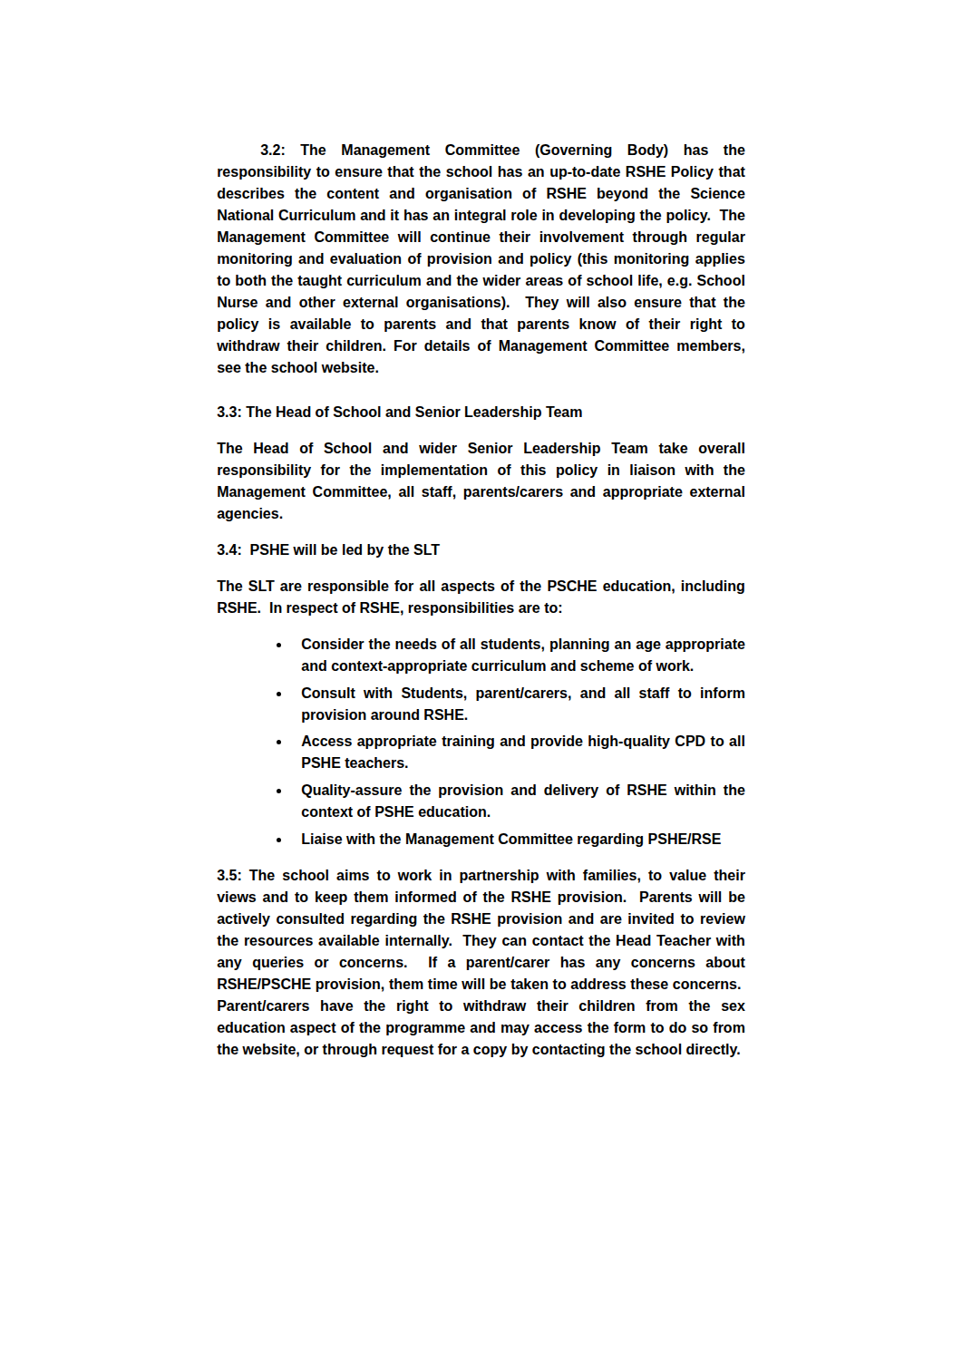3.2: The Management Committee (Governing Body) has the responsibility to ensure that the school has an up-to-date RSHE Policy that describes the content and organisation of RSHE beyond the Science National Curriculum and it has an integral role in developing the policy. The Management Committee will continue their involvement through regular monitoring and evaluation of provision and policy (this monitoring applies to both the taught curriculum and the wider areas of school life, e.g. School Nurse and other external organisations). They will also ensure that the policy is available to parents and that parents know of their right to withdraw their children. For details of Management Committee members, see the school website.
3.3: The Head of School and Senior Leadership Team
The Head of School and wider Senior Leadership Team take overall responsibility for the implementation of this policy in liaison with the Management Committee, all staff, parents/carers and appropriate external agencies.
3.4: PSHE will be led by the SLT
The SLT are responsible for all aspects of the PSCHE education, including RSHE. In respect of RSHE, responsibilities are to:
Consider the needs of all students, planning an age appropriate and context-appropriate curriculum and scheme of work.
Consult with Students, parent/carers, and all staff to inform provision around RSHE.
Access appropriate training and provide high-quality CPD to all PSHE teachers.
Quality-assure the provision and delivery of RSHE within the context of PSHE education.
Liaise with the Management Committee regarding PSHE/RSE
3.5: The school aims to work in partnership with families, to value their views and to keep them informed of the RSHE provision. Parents will be actively consulted regarding the RSHE provision and are invited to review the resources available internally. They can contact the Head Teacher with any queries or concerns. If a parent/carer has any concerns about RSHE/PSCHE provision, them time will be taken to address these concerns. Parent/carers have the right to withdraw their children from the sex education aspect of the programme and may access the form to do so from the website, or through request for a copy by contacting the school directly.